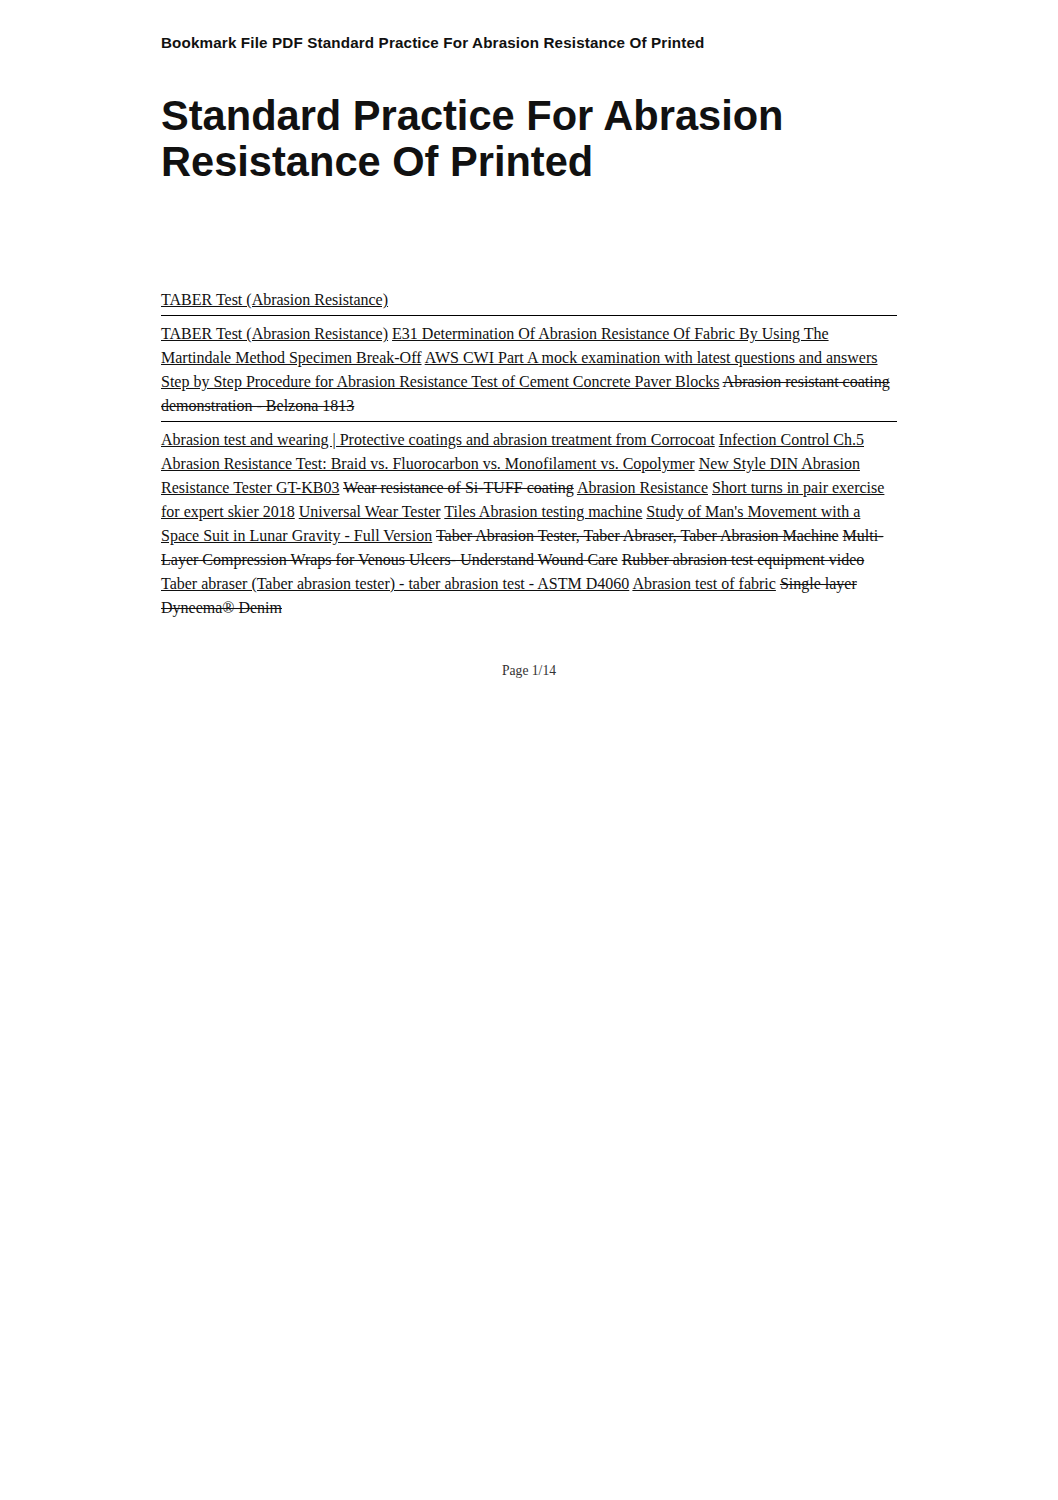Bookmark File PDF Standard Practice For Abrasion Resistance Of Printed
Standard Practice For Abrasion Resistance Of Printed
TABER Test (Abrasion Resistance)
TABER Test (Abrasion Resistance) E31 Determination Of Abrasion Resistance Of Fabric By Using The Martindale Method Specimen Break-Off AWS CWI Part A mock examination with latest questions and answers Step by Step Procedure for Abrasion Resistance Test of Cement Concrete Paver Blocks Abrasion resistant coating demonstration - Belzona 1813
Abrasion test and wearing | Protective coatings and abrasion treatment from Corrocoat Infection Control Ch.5 Abrasion Resistance Test: Braid vs. Fluorocarbon vs. Monofilament vs. Copolymer New Style DIN Abrasion Resistance Tester GT-KB03 Wear resistance of Si-TUFF coating Abrasion Resistance Short turns in pair exercise for expert skier 2018 Universal Wear Tester Tiles Abrasion testing machine Study of Man's Movement with a Space Suit in Lunar Gravity - Full Version Taber Abrasion Tester, Taber Abraser, Taber Abrasion Machine Multi-Layer Compression Wraps for Venous Ulcers- Understand Wound Care Rubber abrasion test equipment video Taber abraser (Taber abrasion tester) - taber abrasion test - ASTM D4060 Abrasion test of fabric Single layer Dyneema® Denim
Page 1/14